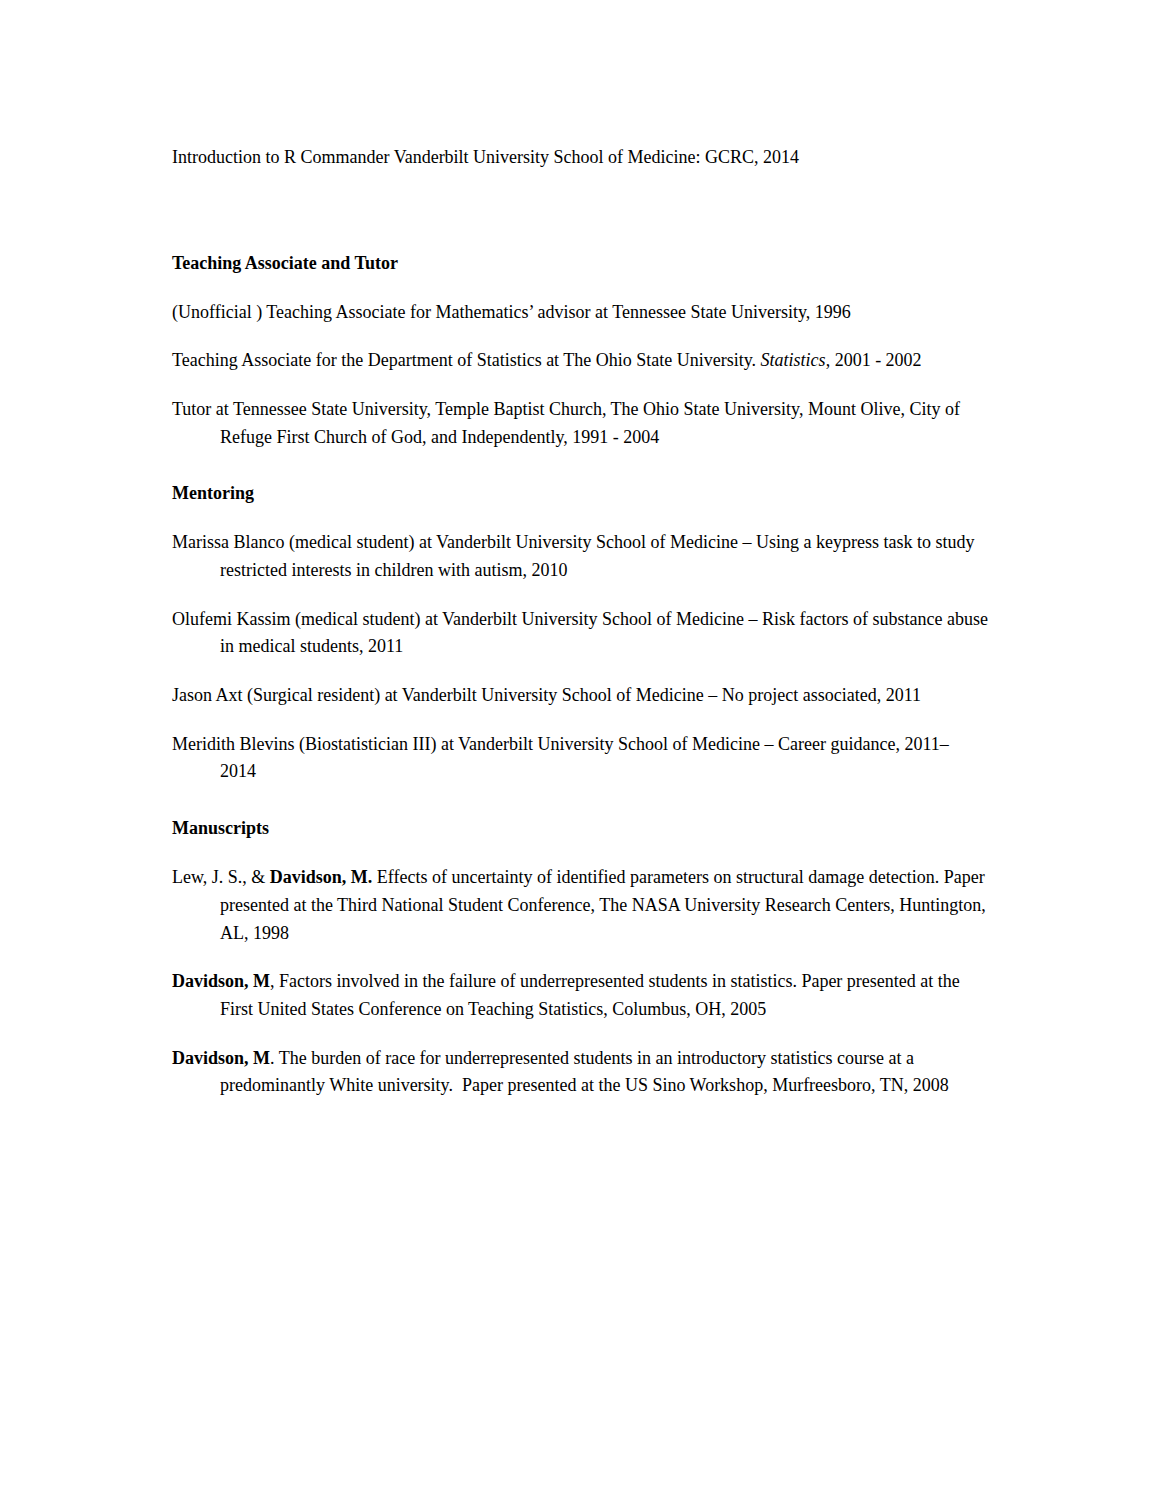Introduction to R Commander Vanderbilt University School of Medicine: GCRC, 2014
Teaching Associate and Tutor
(Unofficial ) Teaching Associate for Mathematics’ advisor at Tennessee State University, 1996
Teaching Associate for the Department of Statistics at The Ohio State University. Statistics, 2001 - 2002
Tutor at Tennessee State University, Temple Baptist Church, The Ohio State University, Mount Olive, City of Refuge First Church of God, and Independently, 1991 - 2004
Mentoring
Marissa Blanco (medical student) at Vanderbilt University School of Medicine – Using a keypress task to study restricted interests in children with autism, 2010
Olufemi Kassim (medical student) at Vanderbilt University School of Medicine – Risk factors of substance abuse in medical students, 2011
Jason Axt (Surgical resident) at Vanderbilt University School of Medicine – No project associated, 2011
Meridith Blevins (Biostatistician III) at Vanderbilt University School of Medicine – Career guidance, 2011– 2014
Manuscripts
Lew, J. S., & Davidson, M. Effects of uncertainty of identified parameters on structural damage detection. Paper presented at the Third National Student Conference, The NASA University Research Centers, Huntington, AL, 1998
Davidson, M, Factors involved in the failure of underrepresented students in statistics. Paper presented at the First United States Conference on Teaching Statistics, Columbus, OH, 2005
Davidson, M. The burden of race for underrepresented students in an introductory statistics course at a predominantly White university. Paper presented at the US Sino Workshop, Murfreesboro, TN, 2008